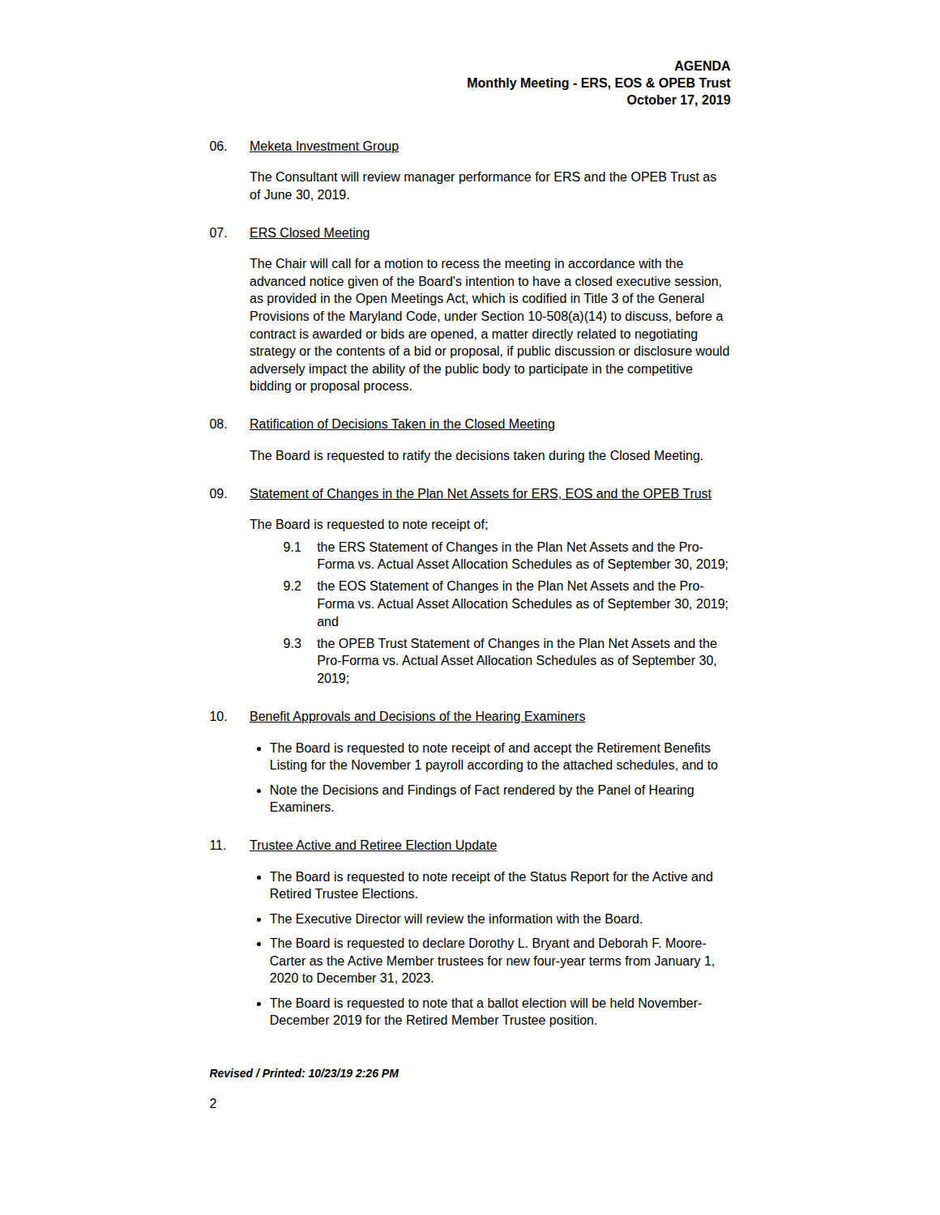AGENDA
Monthly Meeting - ERS, EOS & OPEB Trust
October 17, 2019
06.
Meketa Investment Group
The Consultant will review manager performance for ERS and the OPEB Trust as of June 30, 2019.
07.
ERS Closed Meeting
The Chair will call for a motion to recess the meeting in accordance with the advanced notice given of the Board's intention to have a closed executive session, as provided in the Open Meetings Act, which is codified in Title 3 of the General Provisions of the Maryland Code, under Section 10-508(a)(14) to discuss, before a contract is awarded or bids are opened, a matter directly related to negotiating strategy or the contents of a bid or proposal, if public discussion or disclosure would adversely impact the ability of the public body to participate in the competitive bidding or proposal process.
08.
Ratification of Decisions Taken in the Closed Meeting
The Board is requested to ratify the decisions taken during the Closed Meeting.
09.
Statement of Changes in the Plan Net Assets for ERS, EOS and the OPEB Trust
The Board is requested to note receipt of;
9.1
the ERS Statement of Changes in the Plan Net Assets and the Pro-Forma vs. Actual Asset Allocation Schedules as of September 30, 2019;
9.2
the EOS Statement of Changes in the Plan Net Assets and the Pro-Forma vs. Actual Asset Allocation Schedules as of September 30, 2019; and
9.3
the OPEB Trust Statement of Changes in the Plan Net Assets and the Pro-Forma vs. Actual Asset Allocation Schedules as of September 30, 2019;
10.
Benefit Approvals and Decisions of the Hearing Examiners
The Board is requested to note receipt of and accept the Retirement Benefits Listing for the November 1 payroll according to the attached schedules, and to
Note the Decisions and Findings of Fact rendered by the Panel of Hearing Examiners.
11.
Trustee Active and Retiree Election Update
The Board is requested to note receipt of the Status Report for the Active and Retired Trustee Elections.
The Executive Director will review the information with the Board.
The Board is requested to declare Dorothy L. Bryant and Deborah F. Moore-Carter as the Active Member trustees for new four-year terms from January 1, 2020 to December 31, 2023.
The Board is requested to note that a ballot election will be held November-December 2019 for the Retired Member Trustee position.
Revised / Printed: 10/23/19 2:26 PM
2